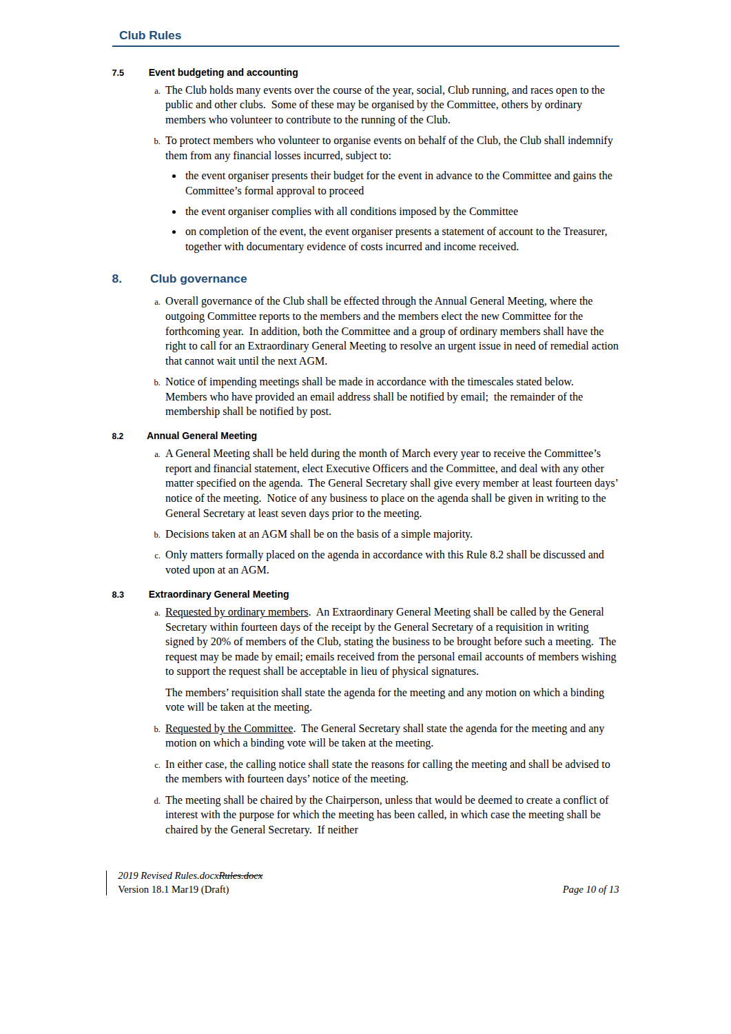Club Rules
7.5 Event budgeting and accounting
The Club holds many events over the course of the year, social, Club running, and races open to the public and other clubs. Some of these may be organised by the Committee, others by ordinary members who volunteer to contribute to the running of the Club.
To protect members who volunteer to organise events on behalf of the Club, the Club shall indemnify them from any financial losses incurred, subject to:
the event organiser presents their budget for the event in advance to the Committee and gains the Committee’s formal approval to proceed
the event organiser complies with all conditions imposed by the Committee
on completion of the event, the event organiser presents a statement of account to the Treasurer, together with documentary evidence of costs incurred and income received.
8. Club governance
Overall governance of the Club shall be effected through the Annual General Meeting, where the outgoing Committee reports to the members and the members elect the new Committee for the forthcoming year. In addition, both the Committee and a group of ordinary members shall have the right to call for an Extraordinary General Meeting to resolve an urgent issue in need of remedial action that cannot wait until the next AGM.
Notice of impending meetings shall be made in accordance with the timescales stated below. Members who have provided an email address shall be notified by email; the remainder of the membership shall be notified by post.
8.2 Annual General Meeting
A General Meeting shall be held during the month of March every year to receive the Committee’s report and financial statement, elect Executive Officers and the Committee, and deal with any other matter specified on the agenda. The General Secretary shall give every member at least fourteen days’ notice of the meeting. Notice of any business to place on the agenda shall be given in writing to the General Secretary at least seven days prior to the meeting.
Decisions taken at an AGM shall be on the basis of a simple majority.
Only matters formally placed on the agenda in accordance with this Rule 8.2 shall be discussed and voted upon at an AGM.
8.3 Extraordinary General Meeting
Requested by ordinary members. An Extraordinary General Meeting shall be called by the General Secretary within fourteen days of the receipt by the General Secretary of a requisition in writing signed by 20% of members of the Club, stating the business to be brought before such a meeting. The request may be made by email; emails received from the personal email accounts of members wishing to support the request shall be acceptable in lieu of physical signatures.
The members’ requisition shall state the agenda for the meeting and any motion on which a binding vote will be taken at the meeting.
Requested by the Committee. The General Secretary shall state the agenda for the meeting and any motion on which a binding vote will be taken at the meeting.
In either case, the calling notice shall state the reasons for calling the meeting and shall be advised to the members with fourteen days’ notice of the meeting.
The meeting shall be chaired by the Chairperson, unless that would be deemed to create a conflict of interest with the purpose for which the meeting has been called, in which case the meeting shall be chaired by the General Secretary. If neither
2019 Revised Rules.docx Rules.docx
Version 18.1 Mar19 (Draft) Page 10 of 13